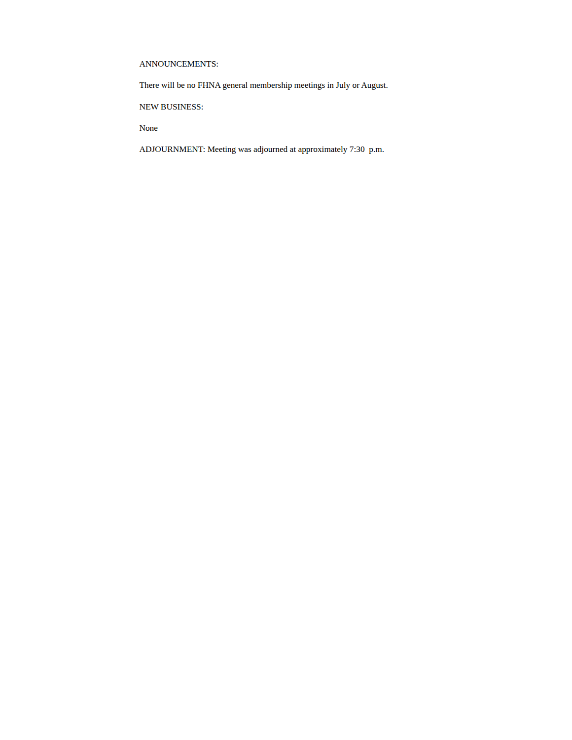ANNOUNCEMENTS:
There will be no FHNA general membership meetings in July or August.
NEW BUSINESS:
None
ADJOURNMENT: Meeting was adjourned at approximately 7:30 p.m.